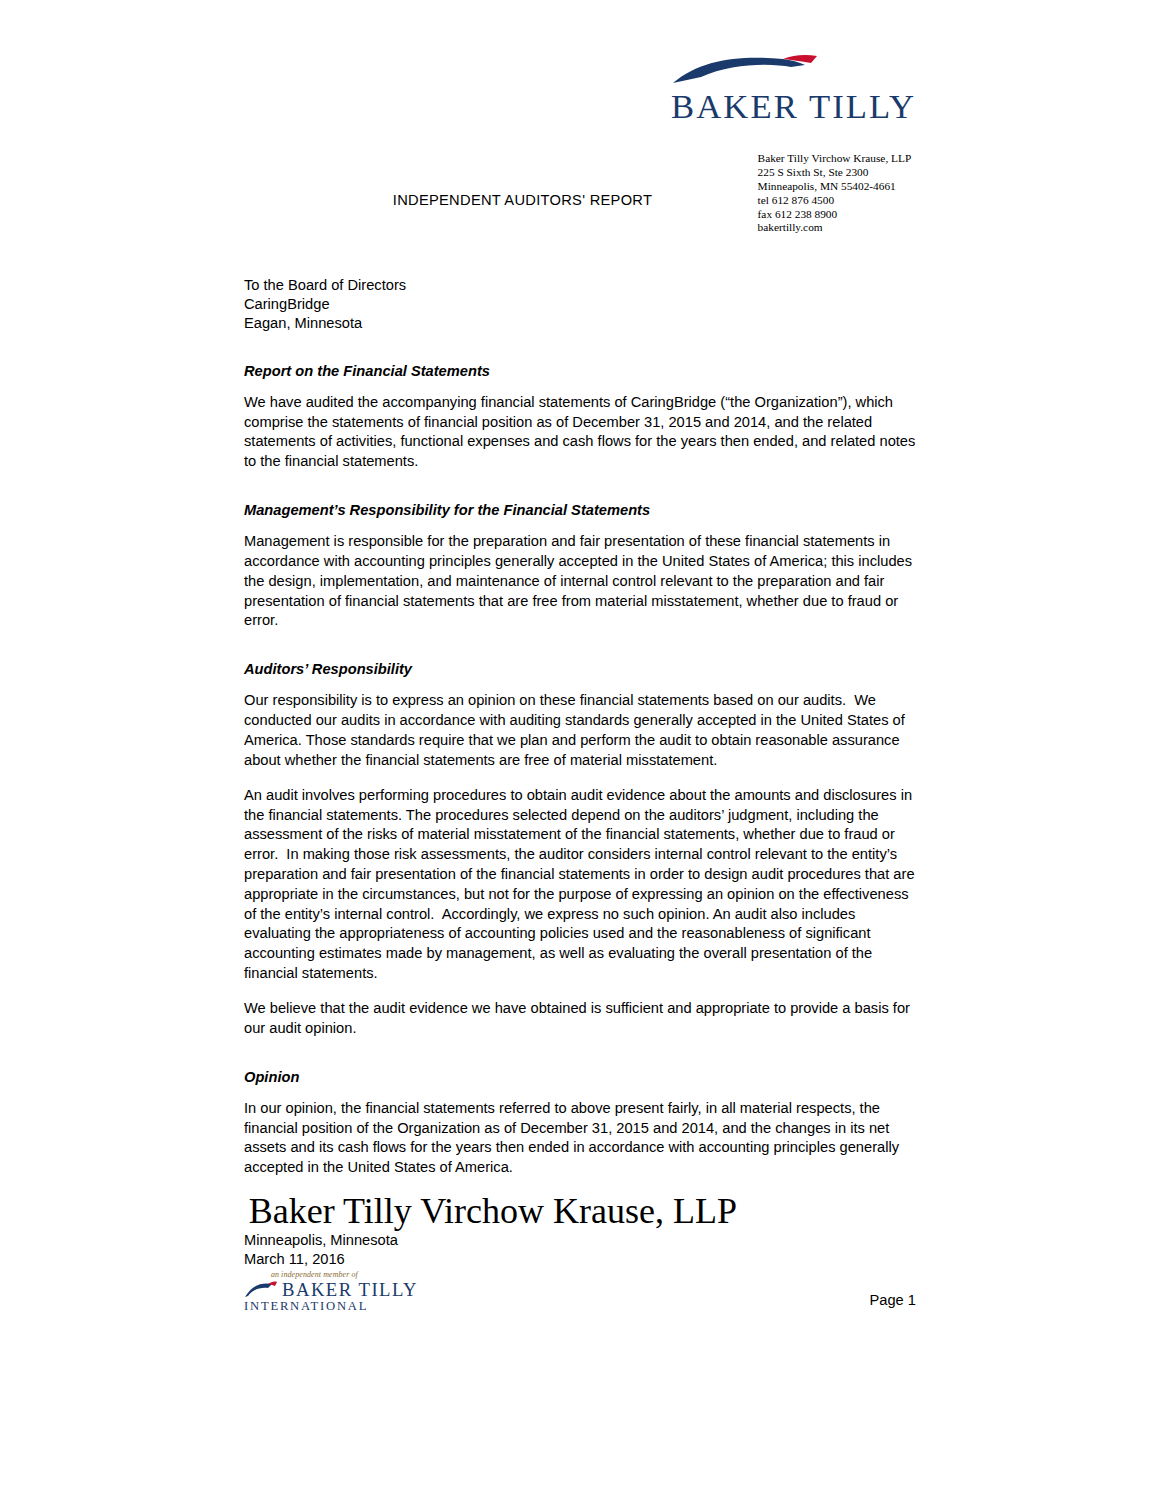BAKER TILLY
INDEPENDENT AUDITORS' REPORT
Baker Tilly Virchow Krause, LLP
225 S Sixth St, Ste 2300
Minneapolis, MN 55402-4661
tel 612 876 4500
fax 612 238 8900
bakertilly.com
To the Board of Directors
CaringBridge
Eagan, Minnesota
Report on the Financial Statements
We have audited the accompanying financial statements of CaringBridge (“the Organization”), which comprise the statements of financial position as of December 31, 2015 and 2014, and the related statements of activities, functional expenses and cash flows for the years then ended, and related notes to the financial statements.
Management’s Responsibility for the Financial Statements
Management is responsible for the preparation and fair presentation of these financial statements in accordance with accounting principles generally accepted in the United States of America; this includes the design, implementation, and maintenance of internal control relevant to the preparation and fair presentation of financial statements that are free from material misstatement, whether due to fraud or error.
Auditors’ Responsibility
Our responsibility is to express an opinion on these financial statements based on our audits. We conducted our audits in accordance with auditing standards generally accepted in the United States of America. Those standards require that we plan and perform the audit to obtain reasonable assurance about whether the financial statements are free of material misstatement.
An audit involves performing procedures to obtain audit evidence about the amounts and disclosures in the financial statements. The procedures selected depend on the auditors’ judgment, including the assessment of the risks of material misstatement of the financial statements, whether due to fraud or error. In making those risk assessments, the auditor considers internal control relevant to the entity’s preparation and fair presentation of the financial statements in order to design audit procedures that are appropriate in the circumstances, but not for the purpose of expressing an opinion on the effectiveness of the entity’s internal control. Accordingly, we express no such opinion. An audit also includes evaluating the appropriateness of accounting policies used and the reasonableness of significant accounting estimates made by management, as well as evaluating the overall presentation of the financial statements.
We believe that the audit evidence we have obtained is sufficient and appropriate to provide a basis for our audit opinion.
Opinion
In our opinion, the financial statements referred to above present fairly, in all material respects, the financial position of the Organization as of December 31, 2015 and 2014, and the changes in its net assets and its cash flows for the years then ended in accordance with accounting principles generally accepted in the United States of America.
Baker Tilly Virchow Krause, LLP
Minneapolis, Minnesota
March 11, 2016
an independent member of
BAKER TILLY
INTERNATIONAL
Page 1